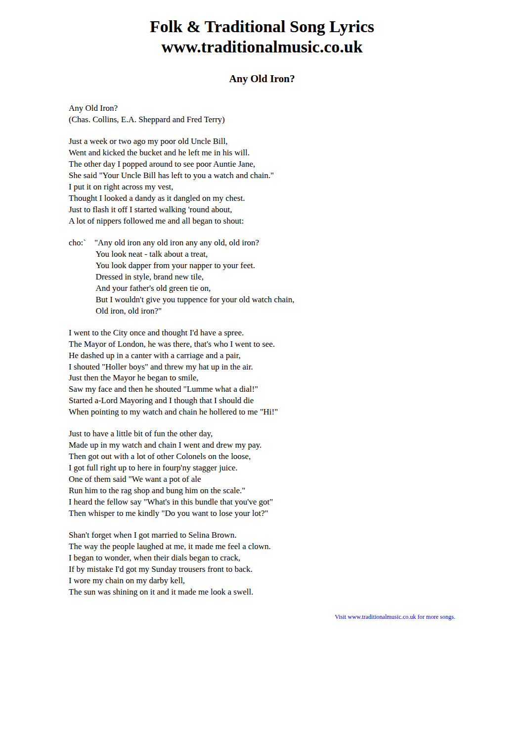Folk & Traditional Song Lyrics www.traditionalmusic.co.uk
Any Old Iron?
Any Old Iron?
(Chas. Collins, E.A. Sheppard and Fred Terry)
Just a week or two ago my poor old Uncle Bill,
Went and kicked the bucket and he left me in his will.
The other day I popped around to see poor Auntie Jane,
She said "Your Uncle Bill has left to you a watch and chain."
I put it on right across my vest,
Thought I looked a dandy as it dangled on my chest.
Just to flash it off I started walking 'round about,
A lot of nippers followed me and all began to shout:
cho:` "Any old iron any old iron any any old, old iron?
You look neat - talk about a treat, You look dapper from your napper to your feet. Dressed in style, brand new tile, And your father's old green tie on, But I wouldn't give you tuppence for your old watch chain, Old iron, old iron?"
I went to the City once and thought I'd have a spree.
The Mayor of London, he was there, that's who I went to see.
He dashed up in a canter with a carriage and a pair,
I shouted "Holler boys" and threw my hat up in the air.
Just then the Mayor he began to smile,
Saw my face and then he shouted "Lumme what a dial!"
Started a-Lord Mayoring and I though that I should die
When pointing to my watch and chain he hollered to me "Hi!"
Just to have a little bit of fun the other day,
Made up in my watch and chain I went and drew my pay.
Then got out with a lot of other Colonels on the loose,
I got full right up to here in fourp'ny stagger juice.
One of them said "We want a pot of ale
Run him to the rag shop and bung him on the scale."
I heard the fellow say "What's in this bundle that you've got"
Then whisper to me kindly "Do you want to lose your lot?"
Shan't forget when I got married to Selina Brown.
The way the people laughed at me, it made me feel a clown.
I began to wonder, when their dials began to crack,
If by mistake I'd got my Sunday trousers front to back.
I wore my chain on my darby kell,
The sun was shining on it and it made me look a swell.
Visit www.traditionalmusic.co.uk for more songs.